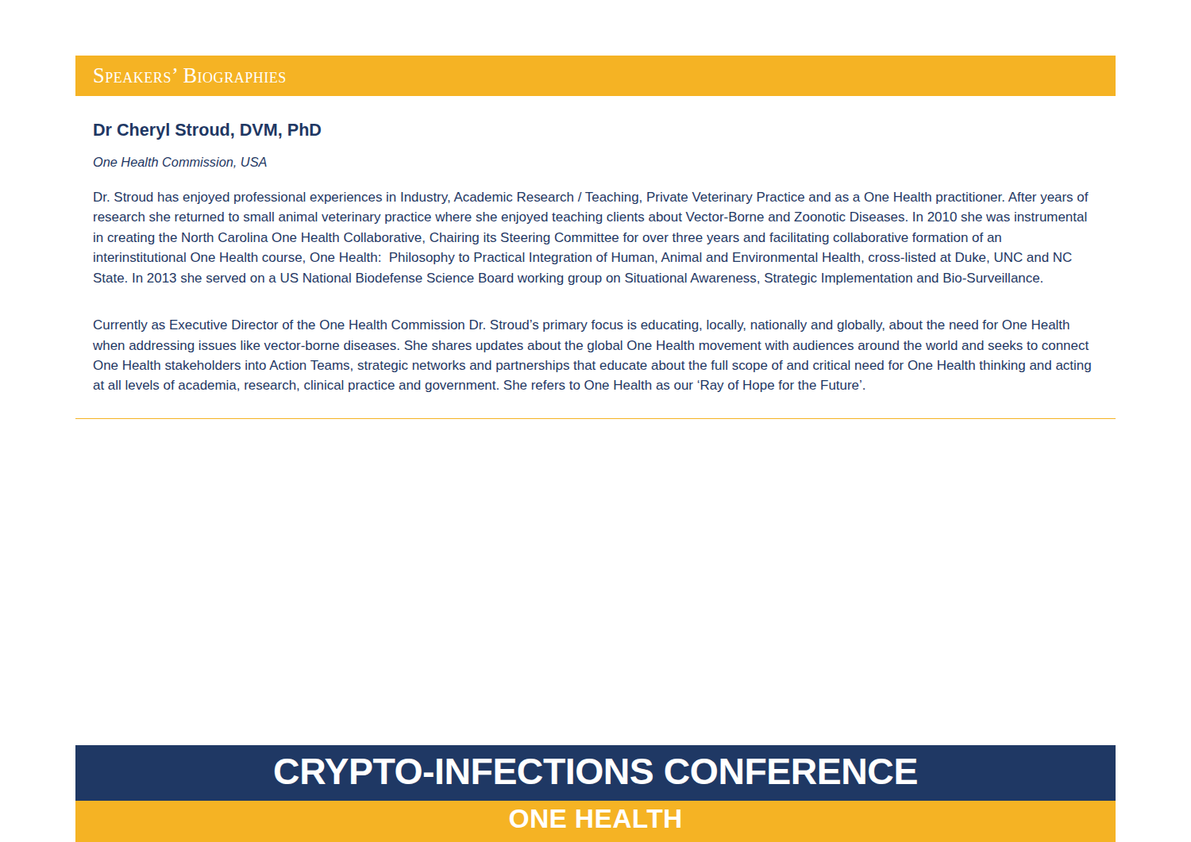Speakers’ Biographies
Dr Cheryl Stroud, DVM, PhD
One Health Commission, USA
Dr. Stroud has enjoyed professional experiences in Industry, Academic Research / Teaching, Private Veterinary Practice and as a One Health practitioner. After years of research she returned to small animal veterinary practice where she enjoyed teaching clients about Vector-Borne and Zoonotic Diseases. In 2010 she was instrumental in creating the North Carolina One Health Collaborative, Chairing its Steering Committee for over three years and facilitating collaborative formation of an interinstitutional One Health course, One Health: Philosophy to Practical Integration of Human, Animal and Environmental Health, cross-listed at Duke, UNC and NC State. In 2013 she served on a US National Biodefense Science Board working group on Situational Awareness, Strategic Implementation and Bio-Surveillance.
Currently as Executive Director of the One Health Commission Dr. Stroud’s primary focus is educating, locally, nationally and globally, about the need for One Health when addressing issues like vector-borne diseases. She shares updates about the global One Health movement with audiences around the world and seeks to connect One Health stakeholders into Action Teams, strategic networks and partnerships that educate about the full scope of and critical need for One Health thinking and acting at all levels of academia, research, clinical practice and government. She refers to One Health as our ‘Ray of Hope for the Future’.
CRYPTO-INFECTIONS CONFERENCE
ONE HEALTH